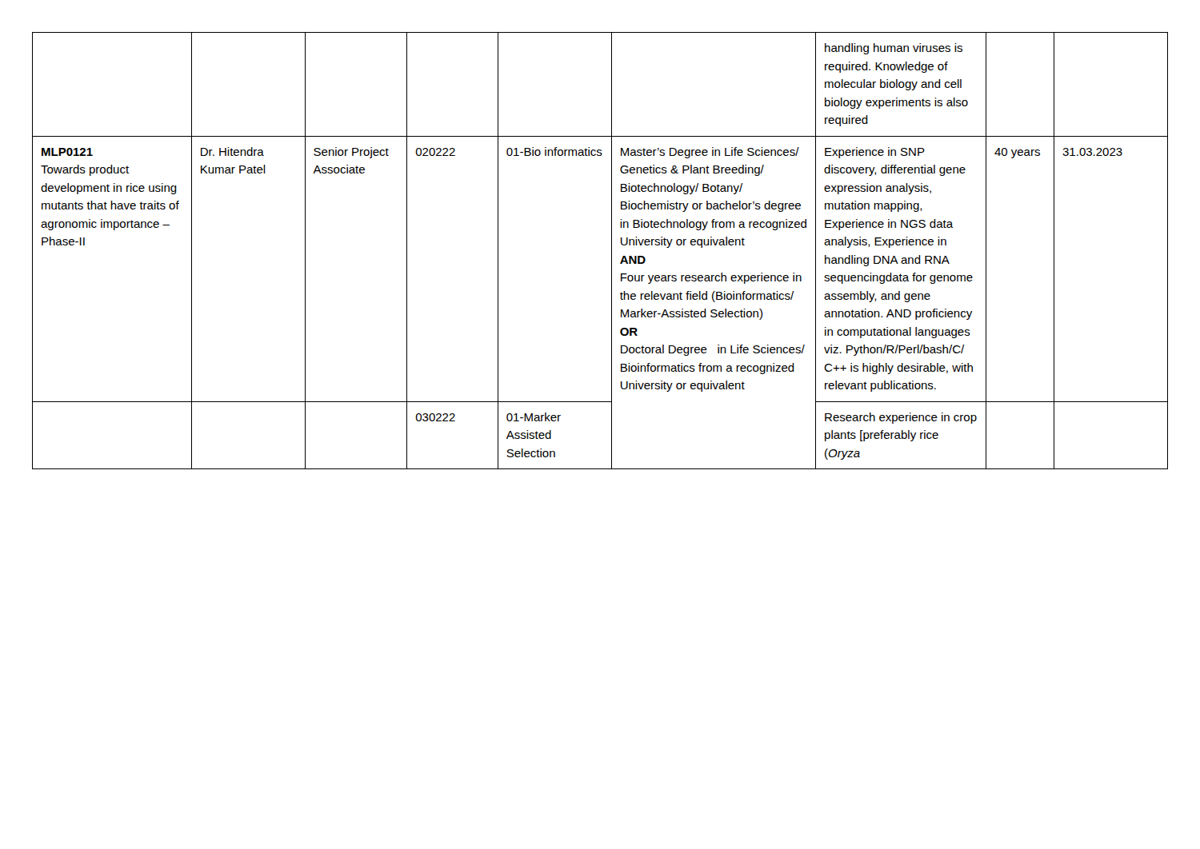| | | | | | | handling human viruses is required. Knowledge of molecular biology and cell biology experiments is also required | | |
| MLP0121 Towards product development in rice using mutants that have traits of agronomic importance – Phase-II | Dr. Hitendra Kumar Patel | Senior Project Associate | 020222 | 01-Bio informatics | Master’s Degree in Life Sciences/ Genetics & Plant Breeding/ Biotechnology/ Botany/ Biochemistry or bachelor’s degree in Biotechnology from a recognized University or equivalent AND Four years research experience in the relevant field (Bioinformatics/ Marker-Assisted Selection) OR Doctoral Degree in Life Sciences/ Bioinformatics from a recognized University or equivalent | Experience in SNP discovery, differential gene expression analysis, mutation mapping, Experience in NGS data analysis, Experience in handling DNA and RNA sequencingdata for genome assembly, and gene annotation. AND proficiency in computational languages viz. Python/R/Perl/bash/C/ C++ is highly desirable, with relevant publications. | 40 years | 31.03.2023 |
| | | | 030222 | 01-Marker Assisted Selection | Research experience in crop plants [preferably rice ( Oryza | | |